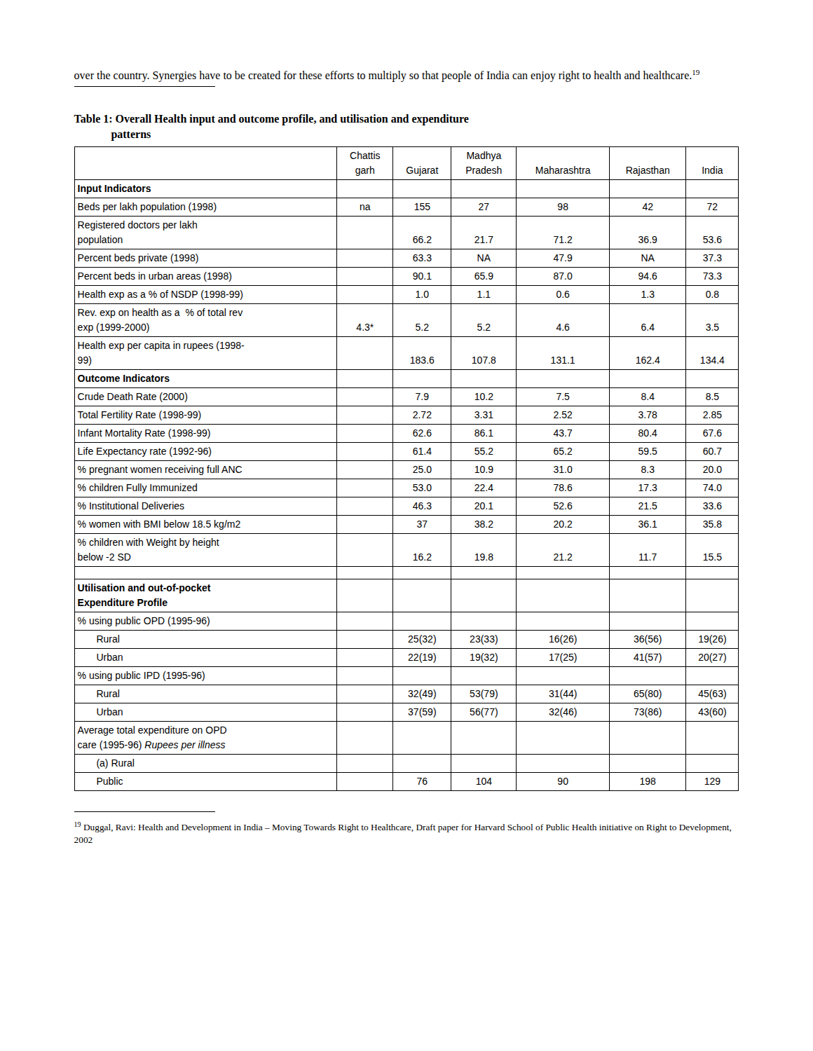over the country. Synergies have to be created for these efforts to multiply so that people of India can enjoy right to health and healthcare.19
Table 1: Overall Health input and outcome profile, and utilisation and expenditure patterns
| | Chattis garh | Gujarat | Madhya Pradesh | Maharashtra | Rajasthan | India |
| --- | --- | --- | --- | --- | --- | --- |
| Input Indicators | | | | | | |
| Beds per lakh population (1998) | na | 155 | 27 | 98 | 42 | 72 |
| Registered doctors per lakh population | | 66.2 | 21.7 | 71.2 | 36.9 | 53.6 |
| Percent beds private (1998) | | 63.3 | NA | 47.9 | NA | 37.3 |
| Percent beds in urban areas (1998) | | 90.1 | 65.9 | 87.0 | 94.6 | 73.3 |
| Health exp as a % of NSDP (1998-99) | | 1.0 | 1.1 | 0.6 | 1.3 | 0.8 |
| Rev. exp on health as a % of total rev exp (1999-2000) | 4.3* | 5.2 | 5.2 | 4.6 | 6.4 | 3.5 |
| Health exp per capita in rupees (1998- 99) | | 183.6 | 107.8 | 131.1 | 162.4 | 134.4 |
| Outcome Indicators | | | | | | |
| Crude Death Rate (2000) | | 7.9 | 10.2 | 7.5 | 8.4 | 8.5 |
| Total Fertility Rate (1998-99) | | 2.72 | 3.31 | 2.52 | 3.78 | 2.85 |
| Infant Mortality Rate (1998-99) | | 62.6 | 86.1 | 43.7 | 80.4 | 67.6 |
| Life Expectancy rate (1992-96) | | 61.4 | 55.2 | 65.2 | 59.5 | 60.7 |
| % pregnant women receiving full ANC | | 25.0 | 10.9 | 31.0 | 8.3 | 20.0 |
| % children Fully Immunized | | 53.0 | 22.4 | 78.6 | 17.3 | 74.0 |
| % Institutional Deliveries | | 46.3 | 20.1 | 52.6 | 21.5 | 33.6 |
| % women with BMI below 18.5 kg/m2 | | 37 | 38.2 | 20.2 | 36.1 | 35.8 |
| % children with Weight by height below -2 SD | | 16.2 | 19.8 | 21.2 | 11.7 | 15.5 |
| Utilisation and out-of-pocket Expenditure Profile | | | | | | |
| % using public OPD (1995-96) | | | | | | |
| Rural | | 25(32) | 23(33) | 16(26) | 36(56) | 19(26) |
| Urban | | 22(19) | 19(32) | 17(25) | 41(57) | 20(27) |
| % using public IPD (1995-96) | | | | | | |
| Rural | | 32(49) | 53(79) | 31(44) | 65(80) | 45(63) |
| Urban | | 37(59) | 56(77) | 32(46) | 73(86) | 43(60) |
| Average total expenditure on OPD care (1995-96) Rupees per illness | | | | | | |
| (a) Rural | | | | | | |
| Public | | 76 | 104 | 90 | 198 | 129 |
19 Duggal, Ravi: Health and Development in India – Moving Towards Right to Healthcare, Draft paper for Harvard School of Public Health initiative on Right to Development, 2002